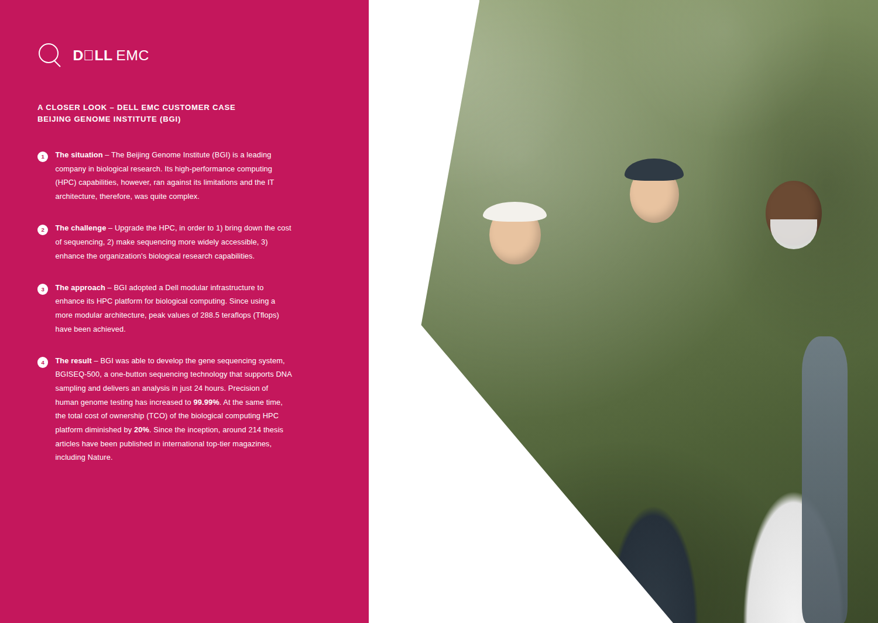D⃠LL EMC
A Closer Look – Dell EMC Customer Case
Beijing Genome Institute (BGI)
1 The situation – The Beijing Genome Institute (BGI) is a leading company in biological research. Its high-performance computing (HPC) capabilities, however, ran against its limitations and the IT architecture, therefore, was quite complex.
2 The challenge – Upgrade the HPC, in order to 1) bring down the cost of sequencing, 2) make sequencing more widely accessible, 3) enhance the organization's biological research capabilities.
3 The approach – BGI adopted a Dell modular infrastructure to enhance its HPC platform for biological computing. Since using a more modular architecture, peak values of 288.5 teraflops (Tflops) have been achieved.
4 The result – BGI was able to develop the gene sequencing system, BGISEQ-500, a one-button sequencing technology that supports DNA sampling and delivers an analysis in just 24 hours. Precision of human genome testing has increased to 99.99%. At the same time, the total cost of ownership (TCO) of the biological computing HPC platform diminished by 20%. Since the inception, around 214 thesis articles have been published in international top-tier magazines, including Nature.